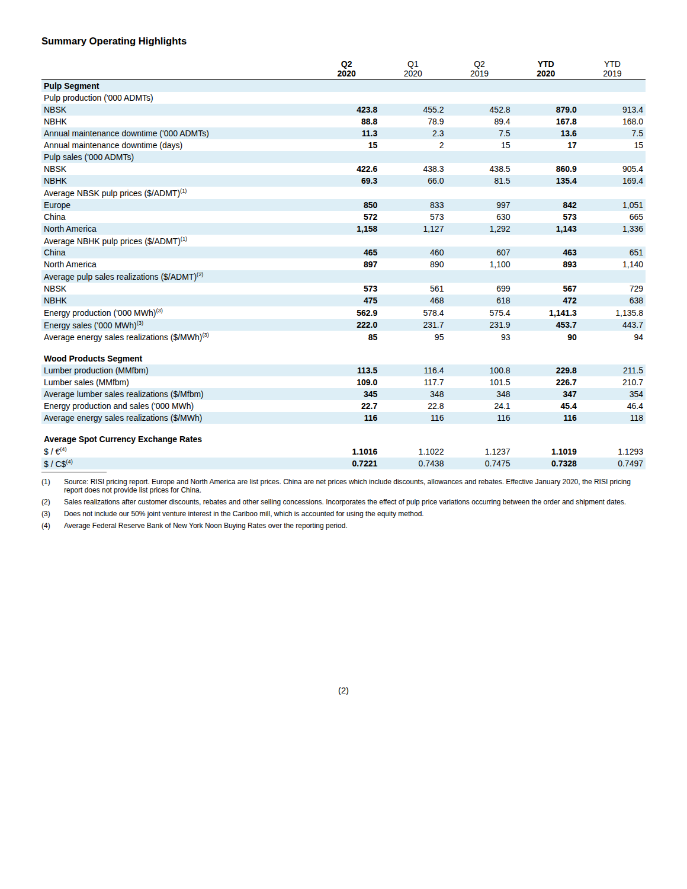Summary Operating Highlights
| | Q2 2020 | Q1 2020 | Q2 2019 | YTD 2020 | YTD 2019 |
| --- | --- | --- | --- | --- | --- |
| Pulp Segment |
| Pulp production ('000 ADMTs) | | | | | |
| NBSK | 423.8 | 455.2 | 452.8 | 879.0 | 913.4 |
| NBHK | 88.8 | 78.9 | 89.4 | 167.8 | 168.0 |
| Annual maintenance downtime ('000 ADMTs) | 11.3 | 2.3 | 7.5 | 13.6 | 7.5 |
| Annual maintenance downtime (days) | 15 | 2 | 15 | 17 | 15 |
| Pulp sales ('000 ADMTs) | | | | | |
| NBSK | 422.6 | 438.3 | 438.5 | 860.9 | 905.4 |
| NBHK | 69.3 | 66.0 | 81.5 | 135.4 | 169.4 |
| Average NBSK pulp prices ($/ADMT) (1) | | | | | |
| Europe | 850 | 833 | 997 | 842 | 1,051 |
| China | 572 | 573 | 630 | 573 | 665 |
| North America | 1,158 | 1,127 | 1,292 | 1,143 | 1,336 |
| Average NBHK pulp prices ($/ADMT) (1) | | | | | |
| China | 465 | 460 | 607 | 463 | 651 |
| North America | 897 | 890 | 1,100 | 893 | 1,140 |
| Average pulp sales realizations ($/ADMT) (2) | | | | | |
| NBSK | 573 | 561 | 699 | 567 | 729 |
| NBHK | 475 | 468 | 618 | 472 | 638 |
| Energy production ('000 MWh) (3) | 562.9 | 578.4 | 575.4 | 1,141.3 | 1,135.8 |
| Energy sales ('000 MWh) (3) | 222.0 | 231.7 | 231.9 | 453.7 | 443.7 |
| Average energy sales realizations ($/MWh) (3) | 85 | 95 | 93 | 90 | 94 |
| Wood Products Segment |
| Lumber production (MMfbm) | 113.5 | 116.4 | 100.8 | 229.8 | 211.5 |
| Lumber sales (MMfbm) | 109.0 | 117.7 | 101.5 | 226.7 | 210.7 |
| Average lumber sales realizations ($/Mfbm) | 345 | 348 | 348 | 347 | 354 |
| Energy production and sales ('000 MWh) | 22.7 | 22.8 | 24.1 | 45.4 | 46.4 |
| Average energy sales realizations ($/MWh) | 116 | 116 | 116 | 116 | 118 |
| Average Spot Currency Exchange Rates |
| $ / € (4) | 1.1016 | 1.1022 | 1.1237 | 1.1019 | 1.1293 |
| $ / C$ (4) | 0.7221 | 0.7438 | 0.7475 | 0.7328 | 0.7497 |
| (1) | Source: RISI pricing report. Europe and North America are list prices. China are net prices which include discounts, allowances and rebates. Effective January 2020, the RISI pricing report does not provide list prices for China. |
| (2) | Sales realizations after customer discounts, rebates and other selling concessions. Incorporates the effect of pulp price variations occurring between the order and shipment dates. |
| (3) | Does not include our 50% joint venture interest in the Cariboo mill, which is accounted for using the equity method. |
| (4) | Average Federal Reserve Bank of New York Noon Buying Rates over the reporting period. |
(2)